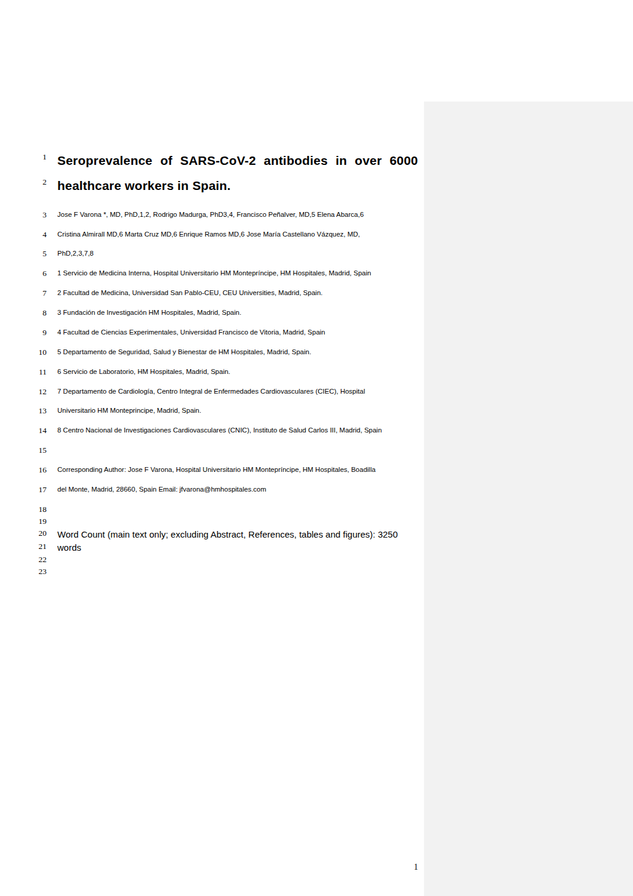1
Seroprevalence of SARS-CoV-2 antibodies in over 6000
2
healthcare workers in Spain.
3
Jose F Varona *, MD, PhD,1,2, Rodrigo Madurga, PhD3,4, Francisco Peñalver, MD,5 Elena Abarca,6
4
Cristina Almirall MD,6 Marta Cruz MD,6 Enrique Ramos MD,6 Jose María Castellano Vázquez, MD,
5
PhD,2,3,7,8
6
1 Servicio de Medicina Interna, Hospital Universitario HM Montepríncipe, HM Hospitales, Madrid, Spain
7
2 Facultad de Medicina, Universidad San Pablo-CEU, CEU Universities, Madrid, Spain.
8
3 Fundación de Investigación HM Hospitales, Madrid, Spain.
9
4 Facultad de Ciencias Experimentales, Universidad Francisco de Vitoria, Madrid, Spain
10
5 Departamento de Seguridad, Salud y Bienestar de HM Hospitales, Madrid, Spain.
11
6 Servicio de Laboratorio, HM Hospitales, Madrid, Spain.
12
7 Departamento de Cardiología, Centro Integral de Enfermedades Cardiovasculares (CIEC), Hospital
13
Universitario HM Monteprincipe, Madrid, Spain.
14
8 Centro Nacional de Investigaciones Cardiovasculares (CNIC), Instituto de Salud Carlos III, Madrid, Spain
15
16
Corresponding Author: Jose F Varona, Hospital Universitario HM Montepríncipe, HM Hospitales, Boadilla
17
del Monte, Madrid, 28660, Spain Email: jfvarona@hmhospitales.com
18
19
20
Word Count (main text only; excluding Abstract, References, tables and figures): 3250
21
words
22
23
1